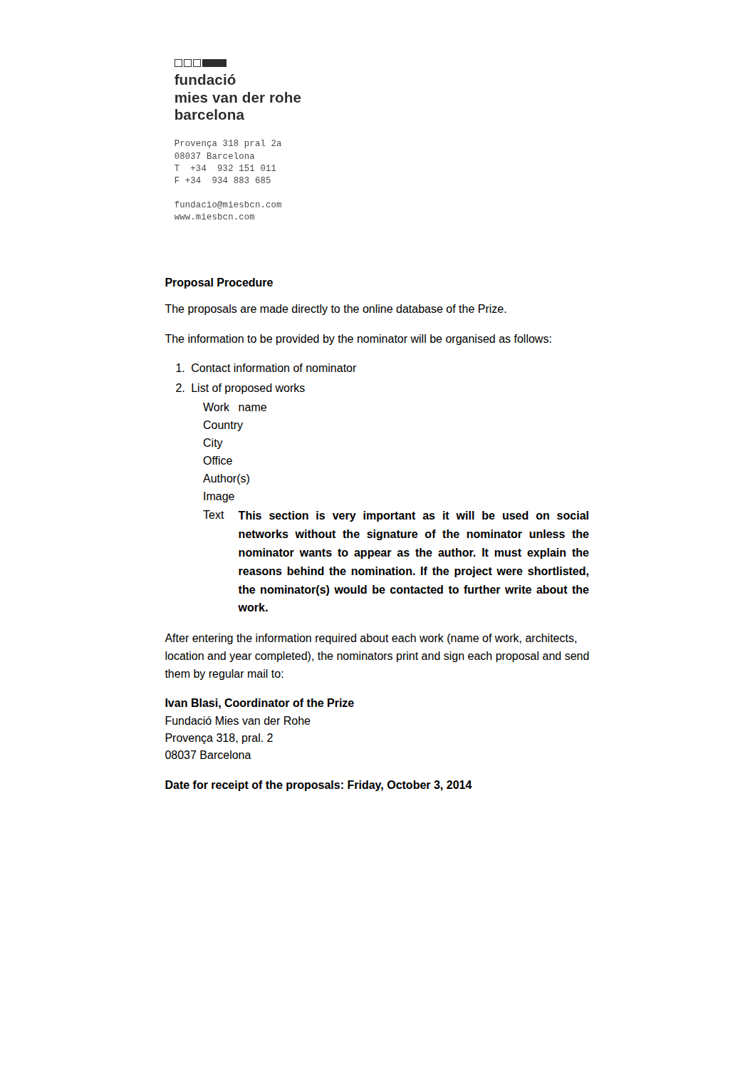fundació
mies van der rohe
barcelona
Provença 318 pral 2a
08037 Barcelona
T +34 932 151 011
F +34 934 883 685
fundacio@miesbcn.com
www.miesbcn.com
Proposal Procedure
The proposals are made directly to the online database of the Prize.
The information to be provided by the nominator will be organised as follows:
Contact information of nominator
List of proposed works
Work name
Country
City
Office
Author(s)
Image
Text This section is very important as it will be used on social networks without the signature of the nominator unless the nominator wants to appear as the author. It must explain the reasons behind the nomination. If the project were shortlisted, the nominator(s) would be contacted to further write about the work.
After entering the information required about each work (name of work, architects, location and year completed), the nominators print and sign each proposal and send them by regular mail to:
Ivan Blasi, Coordinator of the Prize
Fundació Mies van der Rohe
Provença 318, pral. 2
08037 Barcelona
Date for receipt of the proposals: Friday, October 3, 2014